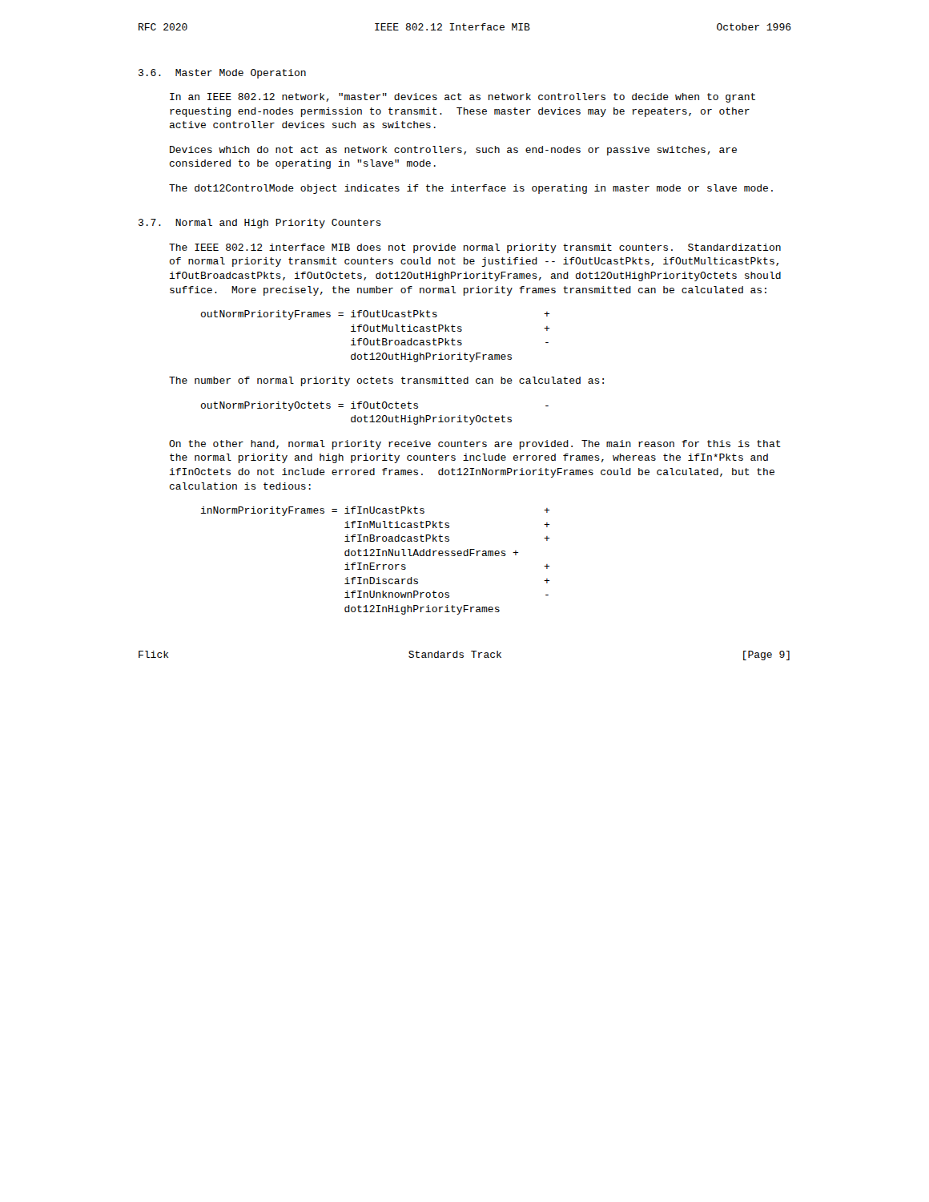RFC 2020 IEEE 802.12 Interface MIB October 1996
3.6. Master Mode Operation
In an IEEE 802.12 network, "master" devices act as network controllers to decide when to grant requesting end-nodes permission to transmit. These master devices may be repeaters, or other active controller devices such as switches.
Devices which do not act as network controllers, such as end-nodes or passive switches, are considered to be operating in "slave" mode.
The dot12ControlMode object indicates if the interface is operating in master mode or slave mode.
3.7. Normal and High Priority Counters
The IEEE 802.12 interface MIB does not provide normal priority transmit counters. Standardization of normal priority transmit counters could not be justified -- ifOutUcastPkts, ifOutMulticastPkts, ifOutBroadcastPkts, ifOutOctets, dot12OutHighPriorityFrames, and dot12OutHighPriorityOctets should suffice. More precisely, the number of normal priority frames transmitted can be calculated as:
     outNormPriorityFrames = ifOutUcastPkts                 +
                             ifOutMulticastPkts             +
                             ifOutBroadcastPkts             -
                             dot12OutHighPriorityFrames
The number of normal priority octets transmitted can be calculated as:
     outNormPriorityOctets = ifOutOctets                    -
                             dot12OutHighPriorityOctets
On the other hand, normal priority receive counters are provided. The main reason for this is that the normal priority and high priority counters include errored frames, whereas the ifIn*Pkts and ifInOctets do not include errored frames. dot12InNormPriorityFrames could be calculated, but the calculation is tedious:
     inNormPriorityFrames = ifInUcastPkts                   +
                            ifInMulticastPkts               +
                            ifInBroadcastPkts               +
                            dot12InNullAddressedFrames +
                            ifInErrors                      +
                            ifInDiscards                    +
                            ifInUnknownProtos               -
                            dot12InHighPriorityFrames
Flick Standards Track [Page 9]